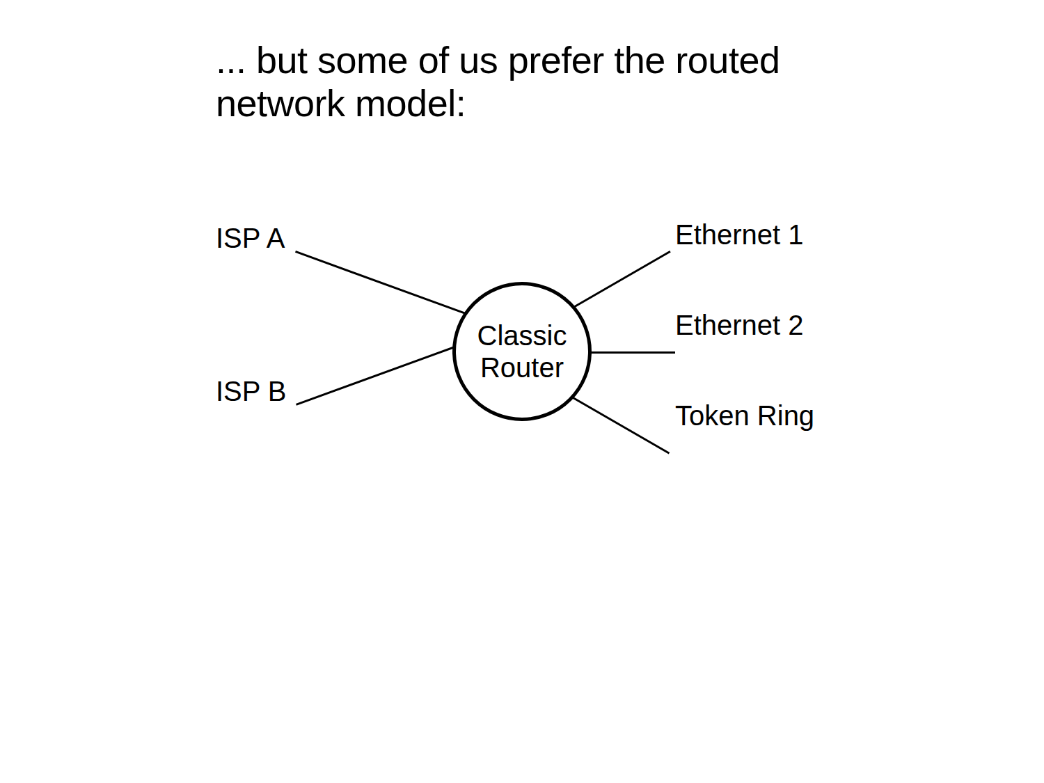... but some of us prefer the routed network model:
Classic Router
ISP A
ISP B
Ethernet 1
Ethernet 2
Token Ring